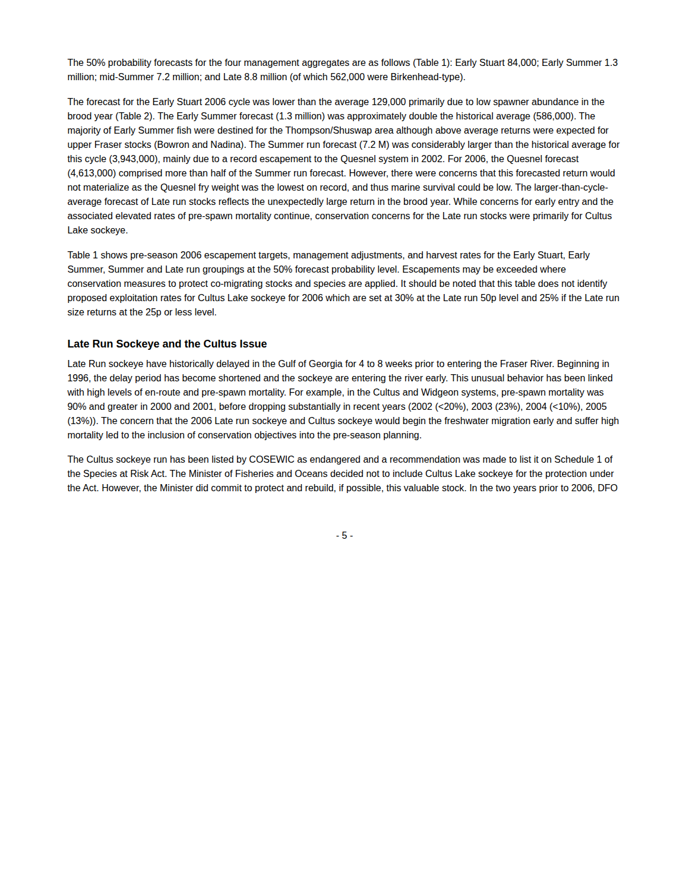The 50% probability forecasts for the four management aggregates are as follows (Table 1): Early Stuart 84,000; Early Summer 1.3 million; mid-Summer 7.2 million; and Late 8.8 million (of which 562,000 were Birkenhead-type).
The forecast for the Early Stuart 2006 cycle was lower than the average 129,000 primarily due to low spawner abundance in the brood year (Table 2). The Early Summer forecast (1.3 million) was approximately double the historical average (586,000). The majority of Early Summer fish were destined for the Thompson/Shuswap area although above average returns were expected for upper Fraser stocks (Bowron and Nadina). The Summer run forecast (7.2 M) was considerably larger than the historical average for this cycle (3,943,000), mainly due to a record escapement to the Quesnel system in 2002. For 2006, the Quesnel forecast (4,613,000) comprised more than half of the Summer run forecast. However, there were concerns that this forecasted return would not materialize as the Quesnel fry weight was the lowest on record, and thus marine survival could be low. The larger-than-cycle-average forecast of Late run stocks reflects the unexpectedly large return in the brood year. While concerns for early entry and the associated elevated rates of pre-spawn mortality continue, conservation concerns for the Late run stocks were primarily for Cultus Lake sockeye.
Table 1 shows pre-season 2006 escapement targets, management adjustments, and harvest rates for the Early Stuart, Early Summer, Summer and Late run groupings at the 50% forecast probability level. Escapements may be exceeded where conservation measures to protect co-migrating stocks and species are applied. It should be noted that this table does not identify proposed exploitation rates for Cultus Lake sockeye for 2006 which are set at 30% at the Late run 50p level and 25% if the Late run size returns at the 25p or less level.
Late Run Sockeye and the Cultus Issue
Late Run sockeye have historically delayed in the Gulf of Georgia for 4 to 8 weeks prior to entering the Fraser River. Beginning in 1996, the delay period has become shortened and the sockeye are entering the river early. This unusual behavior has been linked with high levels of en-route and pre-spawn mortality. For example, in the Cultus and Widgeon systems, pre-spawn mortality was 90% and greater in 2000 and 2001, before dropping substantially in recent years (2002 (<20%), 2003 (23%), 2004 (<10%), 2005 (13%)). The concern that the 2006 Late run sockeye and Cultus sockeye would begin the freshwater migration early and suffer high mortality led to the inclusion of conservation objectives into the pre-season planning.
The Cultus sockeye run has been listed by COSEWIC as endangered and a recommendation was made to list it on Schedule 1 of the Species at Risk Act. The Minister of Fisheries and Oceans decided not to include Cultus Lake sockeye for the protection under the Act. However, the Minister did commit to protect and rebuild, if possible, this valuable stock. In the two years prior to 2006, DFO
- 5 -